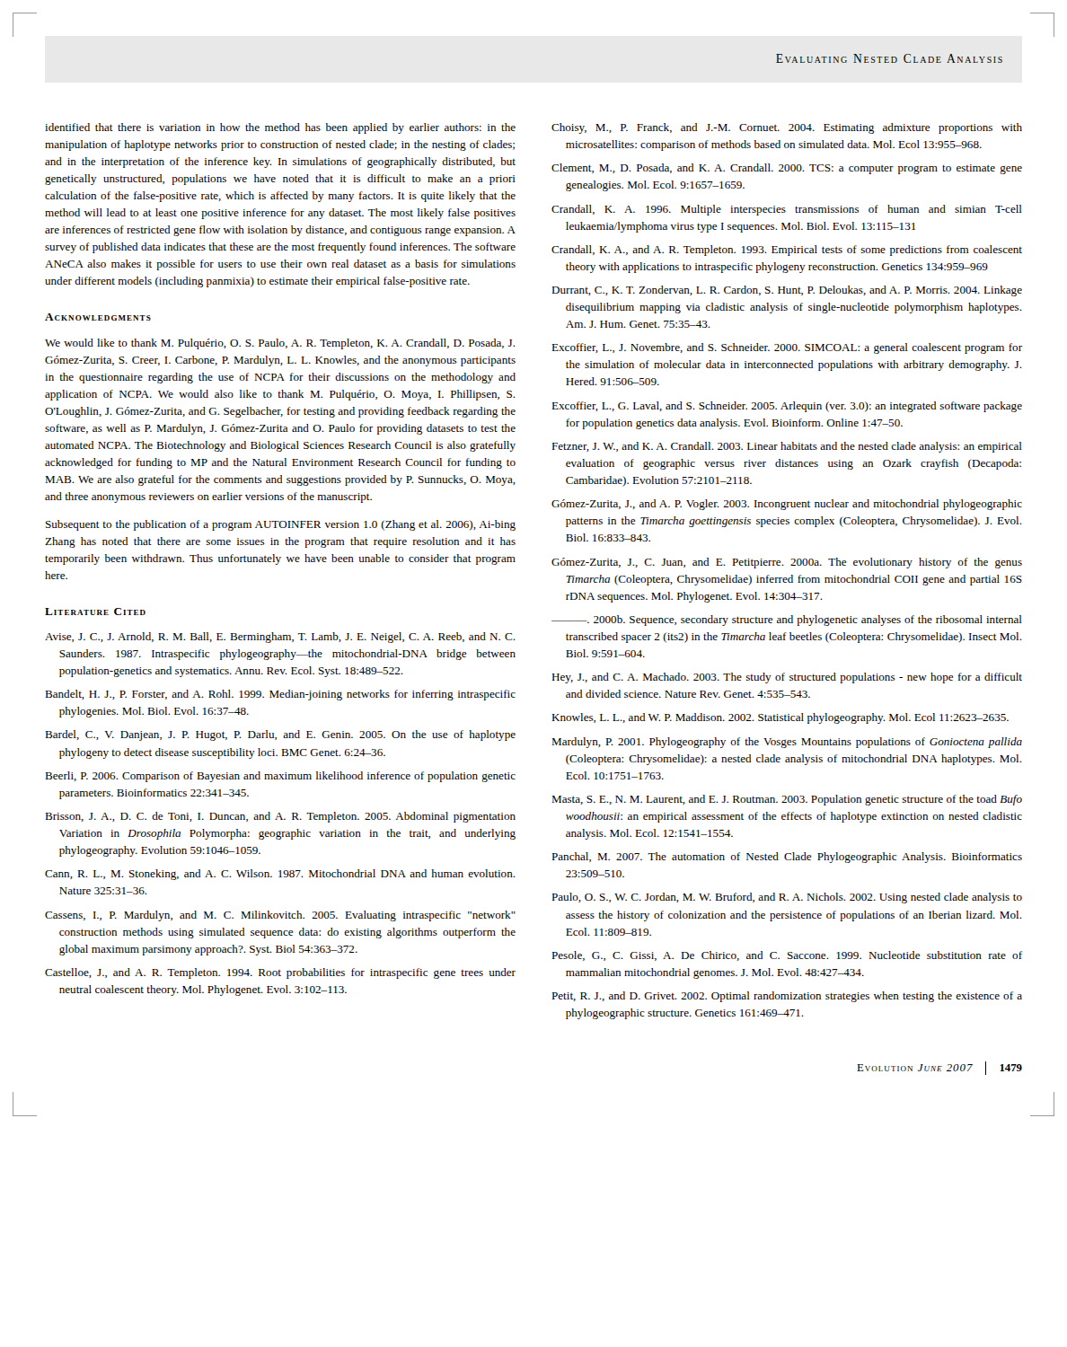Evaluating Nested Clade Analysis
identified that there is variation in how the method has been applied by earlier authors: in the manipulation of haplotype networks prior to construction of nested clade; in the nesting of clades; and in the interpretation of the inference key. In simulations of geographically distributed, but genetically unstructured, populations we have noted that it is difficult to make an a priori calculation of the false-positive rate, which is affected by many factors. It is quite likely that the method will lead to at least one positive inference for any dataset. The most likely false positives are inferences of restricted gene flow with isolation by distance, and contiguous range expansion. A survey of published data indicates that these are the most frequently found inferences. The software ANeCA also makes it possible for users to use their own real dataset as a basis for simulations under different models (including panmixia) to estimate their empirical false-positive rate.
Acknowledgments
We would like to thank M. Pulquério, O. S. Paulo, A. R. Templeton, K. A. Crandall, D. Posada, J. Gómez-Zurita, S. Creer, I. Carbone, P. Mardulyn, L. L. Knowles, and the anonymous participants in the questionnaire regarding the use of NCPA for their discussions on the methodology and application of NCPA. We would also like to thank M. Pulquério, O. Moya, I. Phillipsen, S. O'Loughlin, J. Gómez-Zurita, and G. Segelbacher, for testing and providing feedback regarding the software, as well as P. Mardulyn, J. Gómez-Zurita and O. Paulo for providing datasets to test the automated NCPA. The Biotechnology and Biological Sciences Research Council is also gratefully acknowledged for funding to MP and the Natural Environment Research Council for funding to MAB. We are also grateful for the comments and suggestions provided by P. Sunnucks, O. Moya, and three anonymous reviewers on earlier versions of the manuscript.
Subsequent to the publication of a program AUTOINFER version 1.0 (Zhang et al. 2006), Ai-bing Zhang has noted that there are some issues in the program that require resolution and it has temporarily been withdrawn. Thus unfortunately we have been unable to consider that program here.
Literature Cited
Avise, J. C., J. Arnold, R. M. Ball, E. Bermingham, T. Lamb, J. E. Neigel, C. A. Reeb, and N. C. Saunders. 1987. Intraspecific phylogeography—the mitochondrial-DNA bridge between population-genetics and systematics. Annu. Rev. Ecol. Syst. 18:489–522.
Bandelt, H. J., P. Forster, and A. Rohl. 1999. Median-joining networks for inferring intraspecific phylogenies. Mol. Biol. Evol. 16:37–48.
Bardel, C., V. Danjean, J. P. Hugot, P. Darlu, and E. Genin. 2005. On the use of haplotype phylogeny to detect disease susceptibility loci. BMC Genet. 6:24–36.
Beerli, P. 2006. Comparison of Bayesian and maximum likelihood inference of population genetic parameters. Bioinformatics 22:341–345.
Brisson, J. A., D. C. de Toni, I. Duncan, and A. R. Templeton. 2005. Abdominal pigmentation Variation in Drosophila Polymorpha: geographic variation in the trait, and underlying phylogeography. Evolution 59:1046–1059.
Cann, R. L., M. Stoneking, and A. C. Wilson. 1987. Mitochondrial DNA and human evolution. Nature 325:31–36.
Cassens, I., P. Mardulyn, and M. C. Milinkovitch. 2005. Evaluating intraspecific "network" construction methods using simulated sequence data: do existing algorithms outperform the global maximum parsimony approach?. Syst. Biol 54:363–372.
Castelloe, J., and A. R. Templeton. 1994. Root probabilities for intraspecific gene trees under neutral coalescent theory. Mol. Phylogenet. Evol. 3:102–113.
Choisy, M., P. Franck, and J.-M. Cornuet. 2004. Estimating admixture proportions with microsatellites: comparison of methods based on simulated data. Mol. Ecol 13:955–968.
Clement, M., D. Posada, and K. A. Crandall. 2000. TCS: a computer program to estimate gene genealogies. Mol. Ecol. 9:1657–1659.
Crandall, K. A. 1996. Multiple interspecies transmissions of human and simian T-cell leukaemia/lymphoma virus type I sequences. Mol. Biol. Evol. 13:115–131
Crandall, K. A., and A. R. Templeton. 1993. Empirical tests of some predictions from coalescent theory with applications to intraspecific phylogeny reconstruction. Genetics 134:959–969
Durrant, C., K. T. Zondervan, L. R. Cardon, S. Hunt, P. Deloukas, and A. P. Morris. 2004. Linkage disequilibrium mapping via cladistic analysis of single-nucleotide polymorphism haplotypes. Am. J. Hum. Genet. 75:35–43.
Excoffier, L., J. Novembre, and S. Schneider. 2000. SIMCOAL: a general coalescent program for the simulation of molecular data in interconnected populations with arbitrary demography. J. Hered. 91:506–509.
Excoffier, L., G. Laval, and S. Schneider. 2005. Arlequin (ver. 3.0): an integrated software package for population genetics data analysis. Evol. Bioinform. Online 1:47–50.
Fetzner, J. W., and K. A. Crandall. 2003. Linear habitats and the nested clade analysis: an empirical evaluation of geographic versus river distances using an Ozark crayfish (Decapoda: Cambaridae). Evolution 57:2101–2118.
Gómez-Zurita, J., and A. P. Vogler. 2003. Incongruent nuclear and mitochondrial phylogeographic patterns in the Timarcha goettingensis species complex (Coleoptera, Chrysomelidae). J. Evol. Biol. 16:833–843.
Gómez-Zurita, J., C. Juan, and E. Petitpierre. 2000a. The evolutionary history of the genus Timarcha (Coleoptera, Chrysomelidae) inferred from mitochondrial COII gene and partial 16S rDNA sequences. Mol. Phylogenet. Evol. 14:304–317.
———. 2000b. Sequence, secondary structure and phylogenetic analyses of the ribosomal internal transcribed spacer 2 (its2) in the Timarcha leaf beetles (Coleoptera: Chrysomelidae). Insect Mol. Biol. 9:591–604.
Hey, J., and C. A. Machado. 2003. The study of structured populations - new hope for a difficult and divided science. Nature Rev. Genet. 4:535–543.
Knowles, L. L., and W. P. Maddison. 2002. Statistical phylogeography. Mol. Ecol 11:2623–2635.
Mardulyn, P. 2001. Phylogeography of the Vosges Mountains populations of Gonioctena pallida (Coleoptera: Chrysomelidae): a nested clade analysis of mitochondrial DNA haplotypes. Mol. Ecol. 10:1751–1763.
Masta, S. E., N. M. Laurent, and E. J. Routman. 2003. Population genetic structure of the toad Bufo woodhousii: an empirical assessment of the effects of haplotype extinction on nested cladistic analysis. Mol. Ecol. 12:1541–1554.
Panchal, M. 2007. The automation of Nested Clade Phylogeographic Analysis. Bioinformatics 23:509–510.
Paulo, O. S., W. C. Jordan, M. W. Bruford, and R. A. Nichols. 2002. Using nested clade analysis to assess the history of colonization and the persistence of populations of an Iberian lizard. Mol. Ecol. 11:809–819.
Pesole, G., C. Gissi, A. De Chirico, and C. Saccone. 1999. Nucleotide substitution rate of mammalian mitochondrial genomes. J. Mol. Evol. 48:427–434.
Petit, R. J., and D. Grivet. 2002. Optimal randomization strategies when testing the existence of a phylogeographic structure. Genetics 161:469–471.
Evolution June 2007 1479